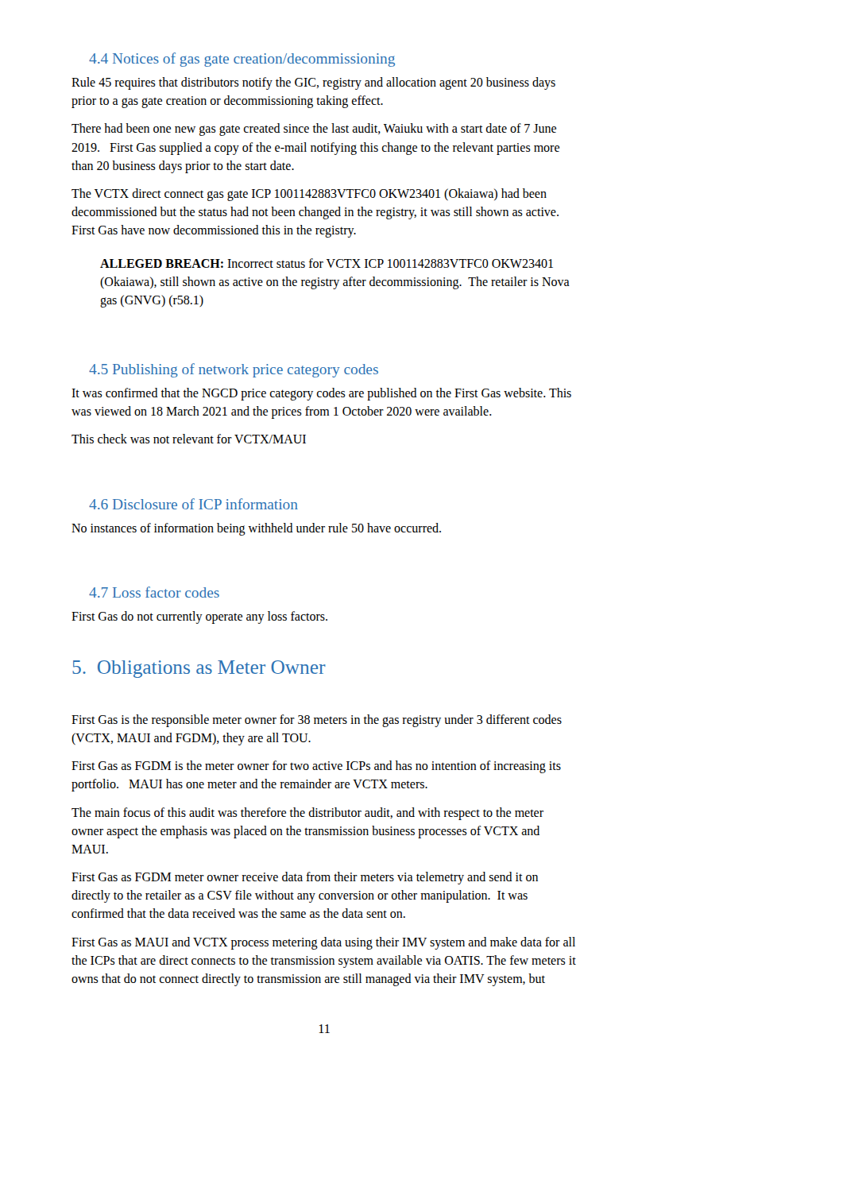4.4 Notices of gas gate creation/decommissioning
Rule 45 requires that distributors notify the GIC, registry and allocation agent 20 business days prior to a gas gate creation or decommissioning taking effect.
There had been one new gas gate created since the last audit, Waiuku with a start date of 7 June 2019. First Gas supplied a copy of the e-mail notifying this change to the relevant parties more than 20 business days prior to the start date.
The VCTX direct connect gas gate ICP 1001142883VTFC0 OKW23401 (Okaiawa) had been decommissioned but the status had not been changed in the registry, it was still shown as active. First Gas have now decommissioned this in the registry.
ALLEGED BREACH: Incorrect status for VCTX ICP 1001142883VTFC0 OKW23401 (Okaiawa), still shown as active on the registry after decommissioning. The retailer is Nova gas (GNVG) (r58.1)
4.5 Publishing of network price category codes
It was confirmed that the NGCD price category codes are published on the First Gas website. This was viewed on 18 March 2021 and the prices from 1 October 2020 were available.
This check was not relevant for VCTX/MAUI
4.6 Disclosure of ICP information
No instances of information being withheld under rule 50 have occurred.
4.7 Loss factor codes
First Gas do not currently operate any loss factors.
5. Obligations as Meter Owner
First Gas is the responsible meter owner for 38 meters in the gas registry under 3 different codes (VCTX, MAUI and FGDM), they are all TOU.
First Gas as FGDM is the meter owner for two active ICPs and has no intention of increasing its portfolio. MAUI has one meter and the remainder are VCTX meters.
The main focus of this audit was therefore the distributor audit, and with respect to the meter owner aspect the emphasis was placed on the transmission business processes of VCTX and MAUI.
First Gas as FGDM meter owner receive data from their meters via telemetry and send it on directly to the retailer as a CSV file without any conversion or other manipulation. It was confirmed that the data received was the same as the data sent on.
First Gas as MAUI and VCTX process metering data using their IMV system and make data for all the ICPs that are direct connects to the transmission system available via OATIS. The few meters it owns that do not connect directly to transmission are still managed via their IMV system, but
11